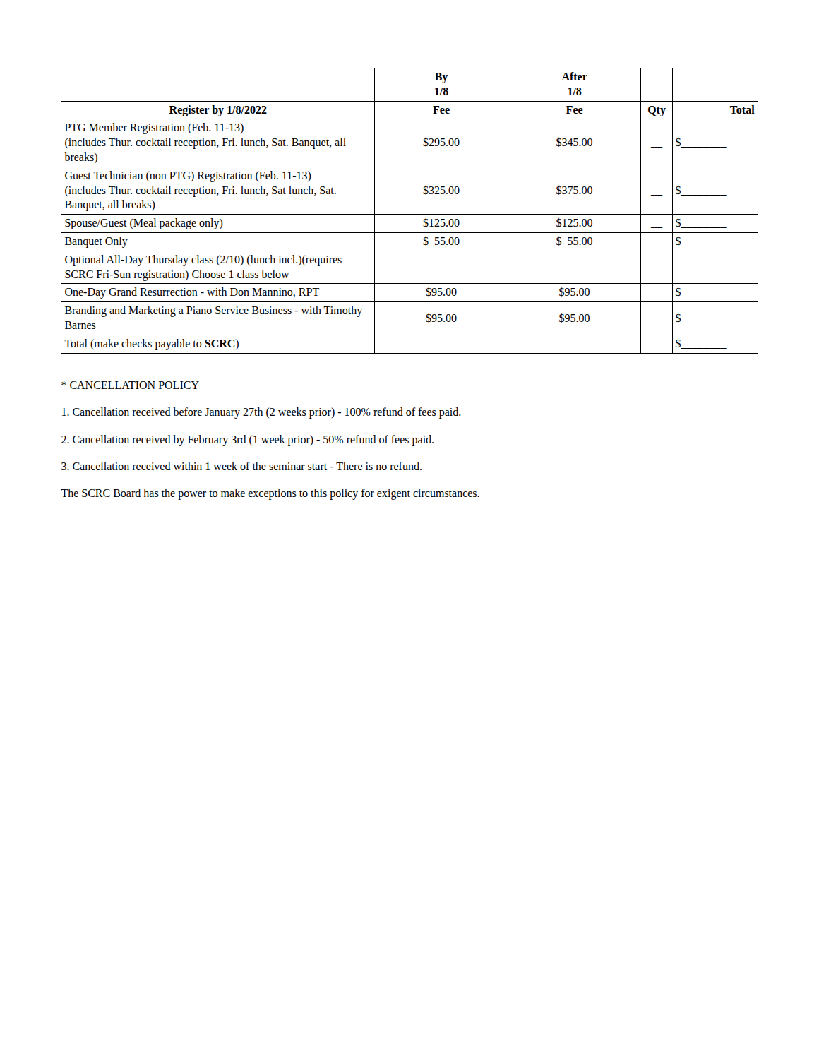| | By 1/8 | After 1/8 | | |
| Register by 1/8/2022 | Fee | Fee | Qty | Total |
| PTG Member Registration (Feb. 11-13) (includes Thur. cocktail reception, Fri. lunch, Sat. Banquet, all breaks) | $295.00 | $345.00 | __ | $________ |
| Guest Technician (non PTG) Registration (Feb. 11-13) (includes Thur. cocktail reception, Fri. lunch, Sat lunch, Sat. Banquet, all breaks) | $325.00 | $375.00 | __ | $________ |
| Spouse/Guest (Meal package only) | $125.00 | $125.00 | __ | $________ |
| Banquet Only | $ 55.00 | $ 55.00 | __ | $________ |
| Optional All-Day Thursday class (2/10) (lunch incl.)(requires SCRC Fri-Sun registration) Choose 1 class below | | | | |
| One-Day Grand Resurrection - with Don Mannino, RPT | $95.00 | $95.00 | __ | $________ |
| Branding and Marketing a Piano Service Business - with Timothy Barnes | $95.00 | $95.00 | __ | $________ |
| Total (make checks payable to SCRC ) | | | | $________ |
* CANCELLATION POLICY
1. Cancellation received before January 27th (2 weeks prior) - 100% refund of fees paid.
2. Cancellation received by February 3rd (1 week prior) - 50% refund of fees paid.
3. Cancellation received within 1 week of the seminar start - There is no refund.
The SCRC Board has the power to make exceptions to this policy for exigent circumstances.